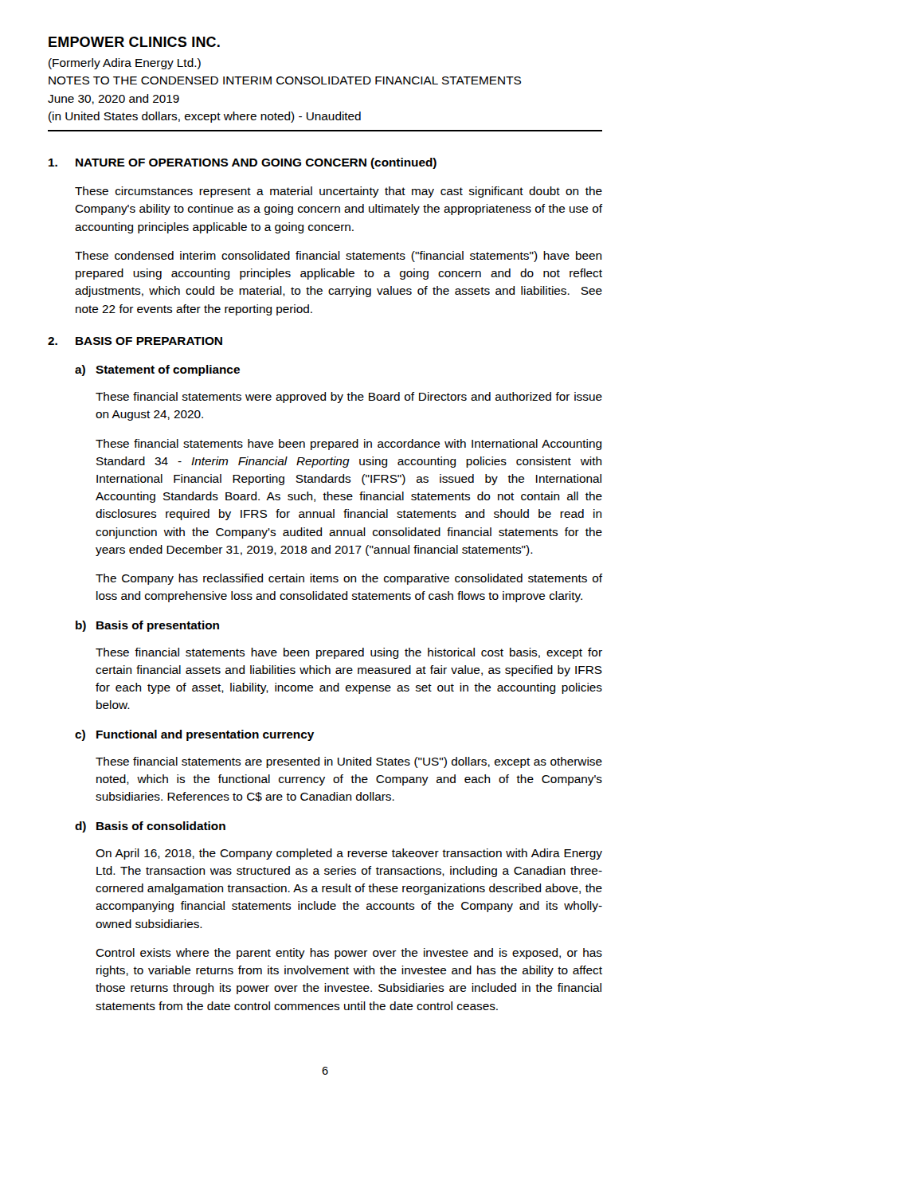EMPOWER CLINICS INC.
(Formerly Adira Energy Ltd.)
NOTES TO THE CONDENSED INTERIM CONSOLIDATED FINANCIAL STATEMENTS
June 30, 2020 and 2019
(in United States dollars, except where noted) - Unaudited
1. NATURE OF OPERATIONS AND GOING CONCERN (continued)
These circumstances represent a material uncertainty that may cast significant doubt on the Company's ability to continue as a going concern and ultimately the appropriateness of the use of accounting principles applicable to a going concern.
These condensed interim consolidated financial statements ("financial statements") have been prepared using accounting principles applicable to a going concern and do not reflect adjustments, which could be material, to the carrying values of the assets and liabilities. See note 22 for events after the reporting period.
2. BASIS OF PREPARATION
a) Statement of compliance
These financial statements were approved by the Board of Directors and authorized for issue on August 24, 2020.
These financial statements have been prepared in accordance with International Accounting Standard 34 - Interim Financial Reporting using accounting policies consistent with International Financial Reporting Standards ("IFRS") as issued by the International Accounting Standards Board. As such, these financial statements do not contain all the disclosures required by IFRS for annual financial statements and should be read in conjunction with the Company's audited annual consolidated financial statements for the years ended December 31, 2019, 2018 and 2017 ("annual financial statements").
The Company has reclassified certain items on the comparative consolidated statements of loss and comprehensive loss and consolidated statements of cash flows to improve clarity.
b) Basis of presentation
These financial statements have been prepared using the historical cost basis, except for certain financial assets and liabilities which are measured at fair value, as specified by IFRS for each type of asset, liability, income and expense as set out in the accounting policies below.
c) Functional and presentation currency
These financial statements are presented in United States ("US") dollars, except as otherwise noted, which is the functional currency of the Company and each of the Company's subsidiaries. References to C$ are to Canadian dollars.
d) Basis of consolidation
On April 16, 2018, the Company completed a reverse takeover transaction with Adira Energy Ltd. The transaction was structured as a series of transactions, including a Canadian three-cornered amalgamation transaction. As a result of these reorganizations described above, the accompanying financial statements include the accounts of the Company and its wholly-owned subsidiaries.
Control exists where the parent entity has power over the investee and is exposed, or has rights, to variable returns from its involvement with the investee and has the ability to affect those returns through its power over the investee. Subsidiaries are included in the financial statements from the date control commences until the date control ceases.
6